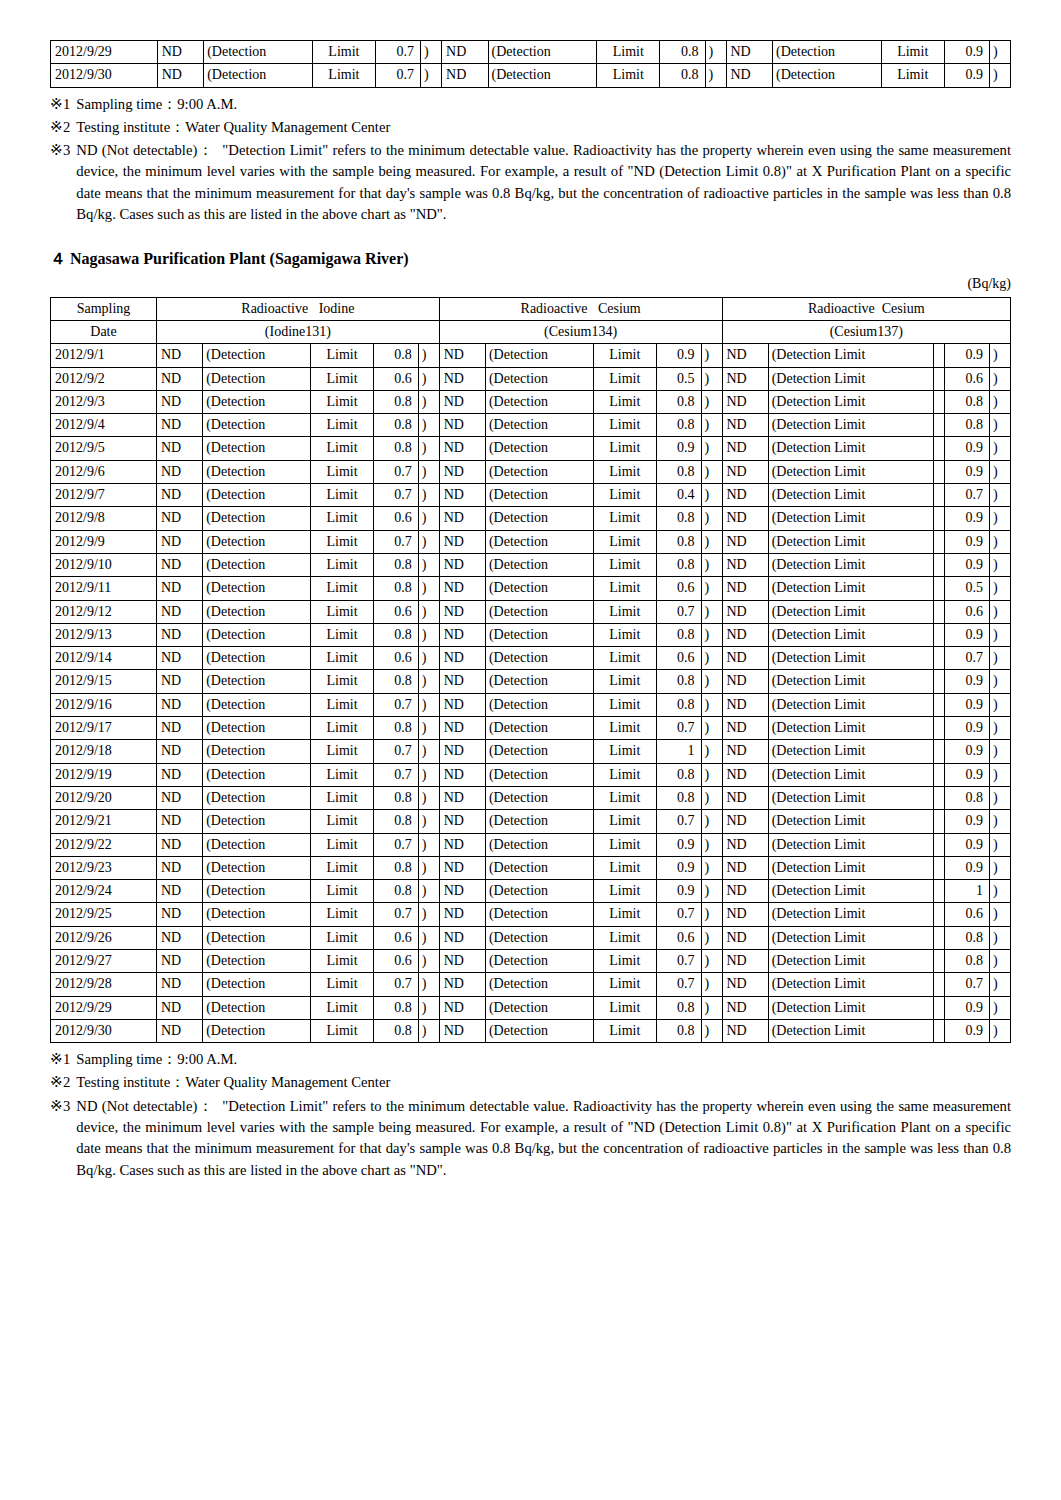| 2012/9/29 | ND | (Detection | Limit | 0.7 | ) | ND | (Detection | Limit | 0.8 | ) | ND | (Detection | Limit | 0.9 | ) |
| 2012/9/30 | ND | (Detection | Limit | 0.7 | ) | ND | (Detection | Limit | 0.8 | ) | ND | (Detection | Limit | 0.9 | ) |
※1 Sampling time：9:00 A.M.
※2 Testing institute：Water Quality Management Center
※3 ND (Not detectable)： "Detection Limit" refers to the minimum detectable value. Radioactivity has the property wherein even using the same measurement device, the minimum level varies with the sample being measured. For example, a result of "ND (Detection Limit 0.8)" at X Purification Plant on a specific date means that the minimum measurement for that day's sample was 0.8 Bq/kg, but the concentration of radioactive particles in the sample was less than 0.8 Bq/kg. Cases such as this are listed in the above chart as "ND".
４ Nagasawa Purification Plant (Sagamigawa River)
(Bq/kg)
| Sampling | Radioactive Iodine | Radioactive Cesium | Radioactive Cesium |
| --- | --- | --- | --- |
| Date | (Iodine131) | (Cesium134) | (Cesium137) |
| 2012/9/1 | ND | (Detection | Limit | 0.8 | ) | ND | (Detection | Limit | 0.9 | ) | ND | (Detection Limit | | 0.9 | ) |
| 2012/9/2 | ND | (Detection | Limit | 0.6 | ) | ND | (Detection | Limit | 0.5 | ) | ND | (Detection Limit | | 0.6 | ) |
| 2012/9/3 | ND | (Detection | Limit | 0.8 | ) | ND | (Detection | Limit | 0.8 | ) | ND | (Detection Limit | | 0.8 | ) |
| 2012/9/4 | ND | (Detection | Limit | 0.8 | ) | ND | (Detection | Limit | 0.8 | ) | ND | (Detection Limit | | 0.8 | ) |
| 2012/9/5 | ND | (Detection | Limit | 0.8 | ) | ND | (Detection | Limit | 0.9 | ) | ND | (Detection Limit | | 0.9 | ) |
| 2012/9/6 | ND | (Detection | Limit | 0.7 | ) | ND | (Detection | Limit | 0.8 | ) | ND | (Detection Limit | | 0.9 | ) |
| 2012/9/7 | ND | (Detection | Limit | 0.7 | ) | ND | (Detection | Limit | 0.4 | ) | ND | (Detection Limit | | 0.7 | ) |
| 2012/9/8 | ND | (Detection | Limit | 0.6 | ) | ND | (Detection | Limit | 0.8 | ) | ND | (Detection Limit | | 0.9 | ) |
| 2012/9/9 | ND | (Detection | Limit | 0.7 | ) | ND | (Detection | Limit | 0.8 | ) | ND | (Detection Limit | | 0.9 | ) |
| 2012/9/10 | ND | (Detection | Limit | 0.8 | ) | ND | (Detection | Limit | 0.8 | ) | ND | (Detection Limit | | 0.9 | ) |
| 2012/9/11 | ND | (Detection | Limit | 0.8 | ) | ND | (Detection | Limit | 0.6 | ) | ND | (Detection Limit | | 0.5 | ) |
| 2012/9/12 | ND | (Detection | Limit | 0.6 | ) | ND | (Detection | Limit | 0.7 | ) | ND | (Detection Limit | | 0.6 | ) |
| 2012/9/13 | ND | (Detection | Limit | 0.8 | ) | ND | (Detection | Limit | 0.8 | ) | ND | (Detection Limit | | 0.9 | ) |
| 2012/9/14 | ND | (Detection | Limit | 0.6 | ) | ND | (Detection | Limit | 0.6 | ) | ND | (Detection Limit | | 0.7 | ) |
| 2012/9/15 | ND | (Detection | Limit | 0.8 | ) | ND | (Detection | Limit | 0.8 | ) | ND | (Detection Limit | | 0.9 | ) |
| 2012/9/16 | ND | (Detection | Limit | 0.7 | ) | ND | (Detection | Limit | 0.8 | ) | ND | (Detection Limit | | 0.9 | ) |
| 2012/9/17 | ND | (Detection | Limit | 0.8 | ) | ND | (Detection | Limit | 0.7 | ) | ND | (Detection Limit | | 0.9 | ) |
| 2012/9/18 | ND | (Detection | Limit | 0.7 | ) | ND | (Detection | Limit | 1 | ) | ND | (Detection Limit | | 0.9 | ) |
| 2012/9/19 | ND | (Detection | Limit | 0.7 | ) | ND | (Detection | Limit | 0.8 | ) | ND | (Detection Limit | | 0.9 | ) |
| 2012/9/20 | ND | (Detection | Limit | 0.8 | ) | ND | (Detection | Limit | 0.8 | ) | ND | (Detection Limit | | 0.8 | ) |
| 2012/9/21 | ND | (Detection | Limit | 0.8 | ) | ND | (Detection | Limit | 0.7 | ) | ND | (Detection Limit | | 0.9 | ) |
| 2012/9/22 | ND | (Detection | Limit | 0.7 | ) | ND | (Detection | Limit | 0.9 | ) | ND | (Detection Limit | | 0.9 | ) |
| 2012/9/23 | ND | (Detection | Limit | 0.8 | ) | ND | (Detection | Limit | 0.9 | ) | ND | (Detection Limit | | 0.9 | ) |
| 2012/9/24 | ND | (Detection | Limit | 0.8 | ) | ND | (Detection | Limit | 0.9 | ) | ND | (Detection Limit | | 1 | ) |
| 2012/9/25 | ND | (Detection | Limit | 0.7 | ) | ND | (Detection | Limit | 0.7 | ) | ND | (Detection Limit | | 0.6 | ) |
| 2012/9/26 | ND | (Detection | Limit | 0.6 | ) | ND | (Detection | Limit | 0.6 | ) | ND | (Detection Limit | | 0.8 | ) |
| 2012/9/27 | ND | (Detection | Limit | 0.6 | ) | ND | (Detection | Limit | 0.7 | ) | ND | (Detection Limit | | 0.8 | ) |
| 2012/9/28 | ND | (Detection | Limit | 0.7 | ) | ND | (Detection | Limit | 0.7 | ) | ND | (Detection Limit | | 0.7 | ) |
| 2012/9/29 | ND | (Detection | Limit | 0.8 | ) | ND | (Detection | Limit | 0.8 | ) | ND | (Detection Limit | | 0.9 | ) |
| 2012/9/30 | ND | (Detection | Limit | 0.8 | ) | ND | (Detection | Limit | 0.8 | ) | ND | (Detection Limit | | 0.9 | ) |
※1 Sampling time：9:00 A.M.
※2 Testing institute：Water Quality Management Center
※3 ND (Not detectable)： "Detection Limit" refers to the minimum detectable value. Radioactivity has the property wherein even using the same measurement device, the minimum level varies with the sample being measured. For example, a result of "ND (Detection Limit 0.8)" at X Purification Plant on a specific date means that the minimum measurement for that day's sample was 0.8 Bq/kg, but the concentration of radioactive particles in the sample was less than 0.8 Bq/kg. Cases such as this are listed in the above chart as "ND".